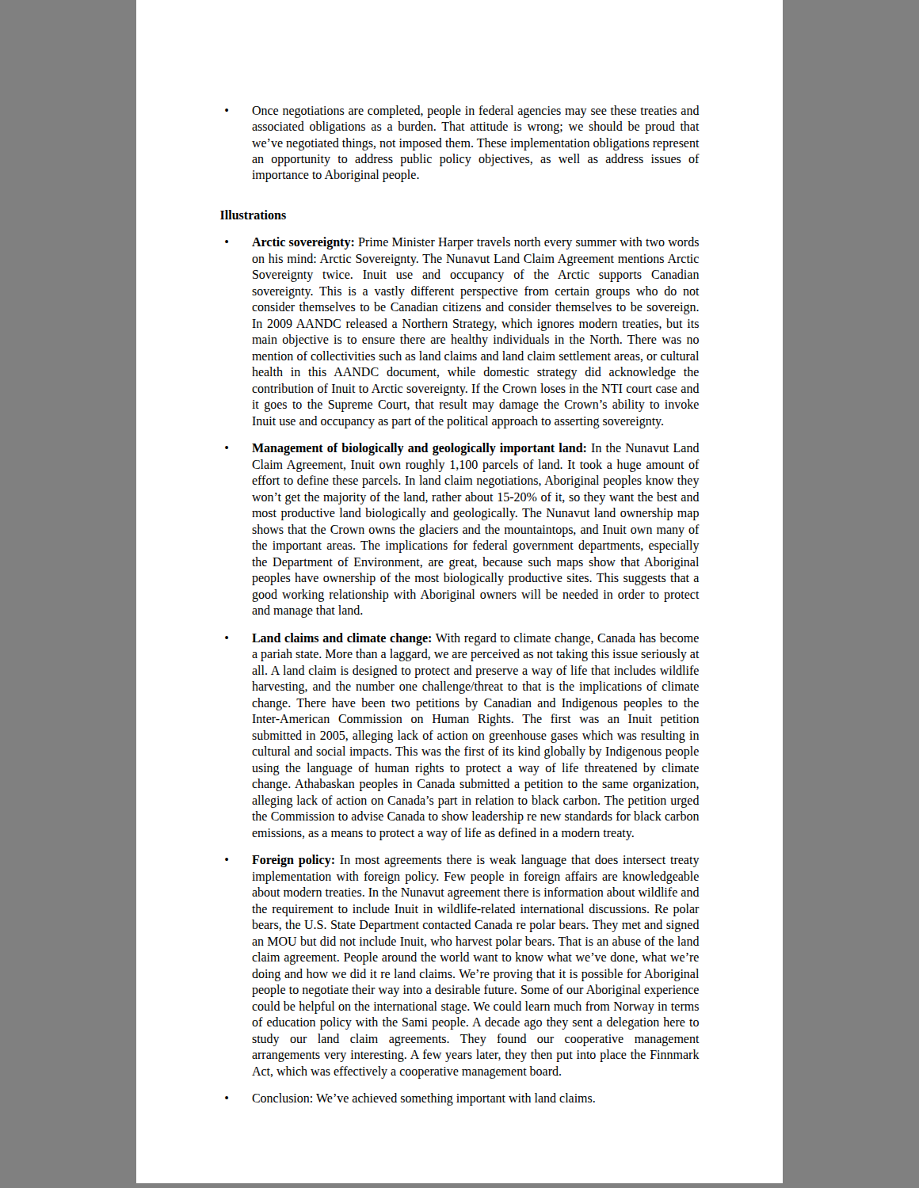Once negotiations are completed, people in federal agencies may see these treaties and associated obligations as a burden. That attitude is wrong; we should be proud that we’ve negotiated things, not imposed them. These implementation obligations represent an opportunity to address public policy objectives, as well as address issues of importance to Aboriginal people.
Illustrations
Arctic sovereignty: Prime Minister Harper travels north every summer with two words on his mind: Arctic Sovereignty. The Nunavut Land Claim Agreement mentions Arctic Sovereignty twice. Inuit use and occupancy of the Arctic supports Canadian sovereignty. This is a vastly different perspective from certain groups who do not consider themselves to be Canadian citizens and consider themselves to be sovereign. In 2009 AANDC released a Northern Strategy, which ignores modern treaties, but its main objective is to ensure there are healthy individuals in the North. There was no mention of collectivities such as land claims and land claim settlement areas, or cultural health in this AANDC document, while domestic strategy did acknowledge the contribution of Inuit to Arctic sovereignty. If the Crown loses in the NTI court case and it goes to the Supreme Court, that result may damage the Crown’s ability to invoke Inuit use and occupancy as part of the political approach to asserting sovereignty.
Management of biologically and geologically important land: In the Nunavut Land Claim Agreement, Inuit own roughly 1,100 parcels of land. It took a huge amount of effort to define these parcels. In land claim negotiations, Aboriginal peoples know they won’t get the majority of the land, rather about 15-20% of it, so they want the best and most productive land biologically and geologically. The Nunavut land ownership map shows that the Crown owns the glaciers and the mountaintops, and Inuit own many of the important areas. The implications for federal government departments, especially the Department of Environment, are great, because such maps show that Aboriginal peoples have ownership of the most biologically productive sites. This suggests that a good working relationship with Aboriginal owners will be needed in order to protect and manage that land.
Land claims and climate change: With regard to climate change, Canada has become a pariah state. More than a laggard, we are perceived as not taking this issue seriously at all. A land claim is designed to protect and preserve a way of life that includes wildlife harvesting, and the number one challenge/threat to that is the implications of climate change. There have been two petitions by Canadian and Indigenous peoples to the Inter-American Commission on Human Rights. The first was an Inuit petition submitted in 2005, alleging lack of action on greenhouse gases which was resulting in cultural and social impacts. This was the first of its kind globally by Indigenous people using the language of human rights to protect a way of life threatened by climate change. Athabaskan peoples in Canada submitted a petition to the same organization, alleging lack of action on Canada’s part in relation to black carbon. The petition urged the Commission to advise Canada to show leadership re new standards for black carbon emissions, as a means to protect a way of life as defined in a modern treaty.
Foreign policy: In most agreements there is weak language that does intersect treaty implementation with foreign policy. Few people in foreign affairs are knowledgeable about modern treaties. In the Nunavut agreement there is information about wildlife and the requirement to include Inuit in wildlife-related international discussions. Re polar bears, the U.S. State Department contacted Canada re polar bears. They met and signed an MOU but did not include Inuit, who harvest polar bears. That is an abuse of the land claim agreement. People around the world want to know what we’ve done, what we’re doing and how we did it re land claims. We’re proving that it is possible for Aboriginal people to negotiate their way into a desirable future. Some of our Aboriginal experience could be helpful on the international stage. We could learn much from Norway in terms of education policy with the Sami people. A decade ago they sent a delegation here to study our land claim agreements. They found our cooperative management arrangements very interesting. A few years later, they then put into place the Finnmark Act, which was effectively a cooperative management board.
Conclusion: We’ve achieved something important with land claims.